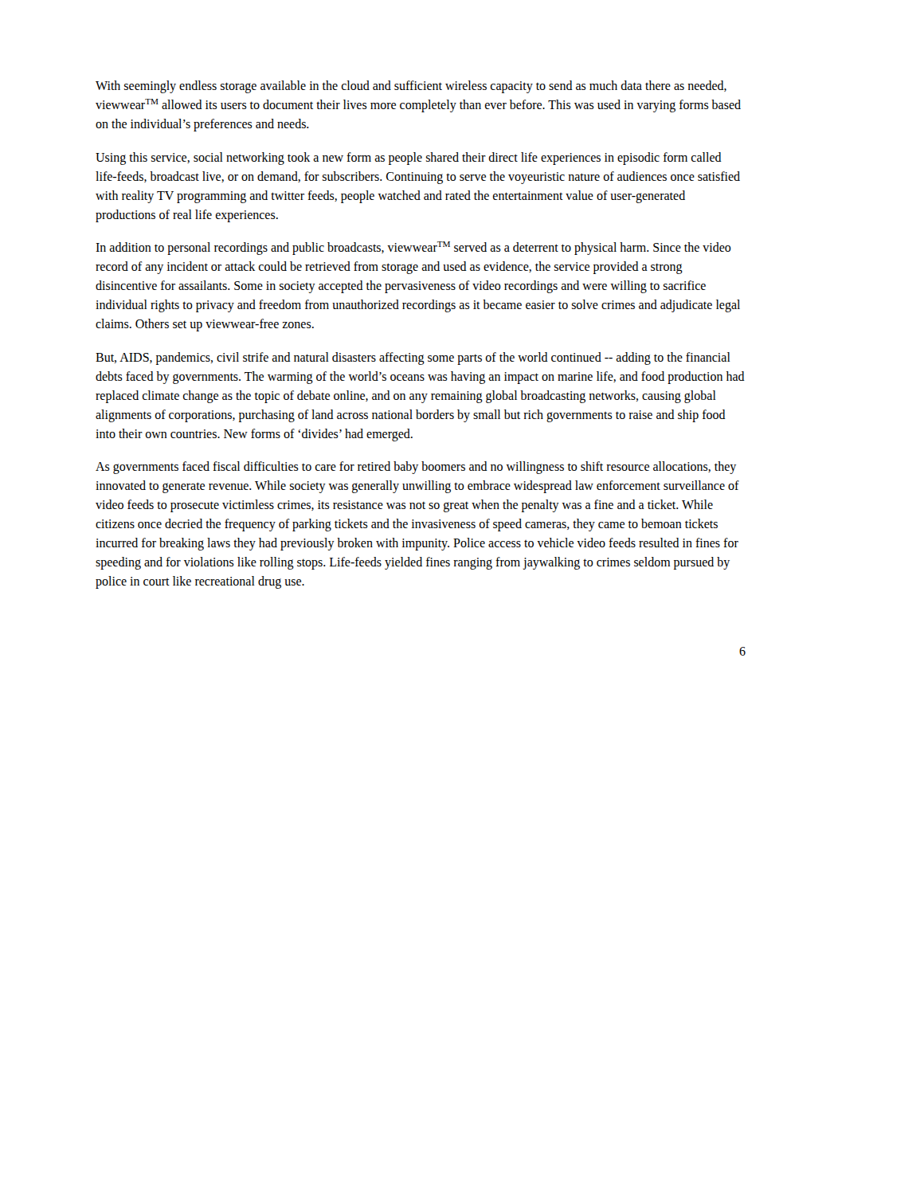With seemingly endless storage available in the cloud and sufficient wireless capacity to send as much data there as needed, viewwearTM allowed its users to document their lives more completely than ever before. This was used in varying forms based on the individual’s preferences and needs.
Using this service, social networking took a new form as people shared their direct life experiences in episodic form called life-feeds, broadcast live, or on demand, for subscribers. Continuing to serve the voyeuristic nature of audiences once satisfied with reality TV programming and twitter feeds, people watched and rated the entertainment value of user-generated productions of real life experiences.
In addition to personal recordings and public broadcasts, viewwearTM served as a deterrent to physical harm. Since the video record of any incident or attack could be retrieved from storage and used as evidence, the service provided a strong disincentive for assailants. Some in society accepted the pervasiveness of video recordings and were willing to sacrifice individual rights to privacy and freedom from unauthorized recordings as it became easier to solve crimes and adjudicate legal claims. Others set up viewwear-free zones.
But, AIDS, pandemics, civil strife and natural disasters affecting some parts of the world continued -- adding to the financial debts faced by governments. The warming of the world’s oceans was having an impact on marine life, and food production had replaced climate change as the topic of debate online, and on any remaining global broadcasting networks, causing global alignments of corporations, purchasing of land across national borders by small but rich governments to raise and ship food into their own countries. New forms of ‘divides’ had emerged.
As governments faced fiscal difficulties to care for retired baby boomers and no willingness to shift resource allocations, they innovated to generate revenue. While society was generally unwilling to embrace widespread law enforcement surveillance of video feeds to prosecute victimless crimes, its resistance was not so great when the penalty was a fine and a ticket. While citizens once decried the frequency of parking tickets and the invasiveness of speed cameras, they came to bemoan tickets incurred for breaking laws they had previously broken with impunity. Police access to vehicle video feeds resulted in fines for speeding and for violations like rolling stops. Life-feeds yielded fines ranging from jaywalking to crimes seldom pursued by police in court like recreational drug use.
6